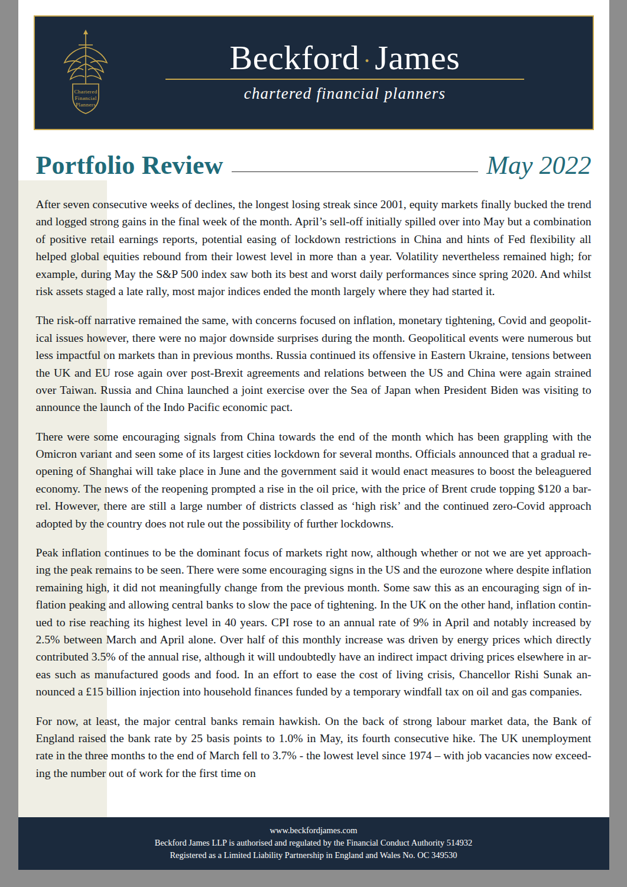Chartered Financial Planners
Beckford·James
chartered financial planners
Portfolio Review
May 2022
After seven consecutive weeks of declines, the longest losing streak since 2001, equity markets finally bucked the trend and logged strong gains in the final week of the month. April’s sell-off initially spilled over into May but a combination of positive retail earnings reports, potential easing of lockdown restrictions in China and hints of Fed flexibility all helped global equities rebound from their lowest level in more than a year. Volatility nevertheless remained high; for example, during May the S&P 500 index saw both its best and worst daily performances since spring 2020. And whilst risk assets staged a late rally, most major indices ended the month largely where they had started it.
The risk-off narrative remained the same, with concerns focused on inflation, monetary tightening, Covid and geopolitical issues however, there were no major downside surprises during the month. Geopolitical events were numerous but less impactful on markets than in previous months. Russia continued its offensive in Eastern Ukraine, tensions between the UK and EU rose again over post-Brexit agreements and relations between the US and China were again strained over Taiwan. Russia and China launched a joint exercise over the Sea of Japan when President Biden was visiting to announce the launch of the Indo Pacific economic pact.
There were some encouraging signals from China towards the end of the month which has been grappling with the Omicron variant and seen some of its largest cities lockdown for several months. Officials announced that a gradual reopening of Shanghai will take place in June and the government said it would enact measures to boost the beleaguered economy. The news of the reopening prompted a rise in the oil price, with the price of Brent crude topping $120 a barrel. However, there are still a large number of districts classed as ‘high risk’ and the continued zero-Covid approach adopted by the country does not rule out the possibility of further lockdowns.
Peak inflation continues to be the dominant focus of markets right now, although whether or not we are yet approaching the peak remains to be seen. There were some encouraging signs in the US and the eurozone where despite inflation remaining high, it did not meaningfully change from the previous month. Some saw this as an encouraging sign of inflation peaking and allowing central banks to slow the pace of tightening. In the UK on the other hand, inflation continued to rise reaching its highest level in 40 years. CPI rose to an annual rate of 9% in April and notably increased by 2.5% between March and April alone. Over half of this monthly increase was driven by energy prices which directly contributed 3.5% of the annual rise, although it will undoubtedly have an indirect impact driving prices elsewhere in areas such as manufactured goods and food. In an effort to ease the cost of living crisis, Chancellor Rishi Sunak announced a £15 billion injection into household finances funded by a temporary windfall tax on oil and gas companies.
For now, at least, the major central banks remain hawkish. On the back of strong labour market data, the Bank of England raised the bank rate by 25 basis points to 1.0% in May, its fourth consecutive hike. The UK unemployment rate in the three months to the end of March fell to 3.7% - the lowest level since 1974 – with job vacancies now exceeding the number out of work for the first time on
www.beckfordjames.com
Beckford James LLP is authorised and regulated by the Financial Conduct Authority 514932
Registered as a Limited Liability Partnership in England and Wales No. OC 349530